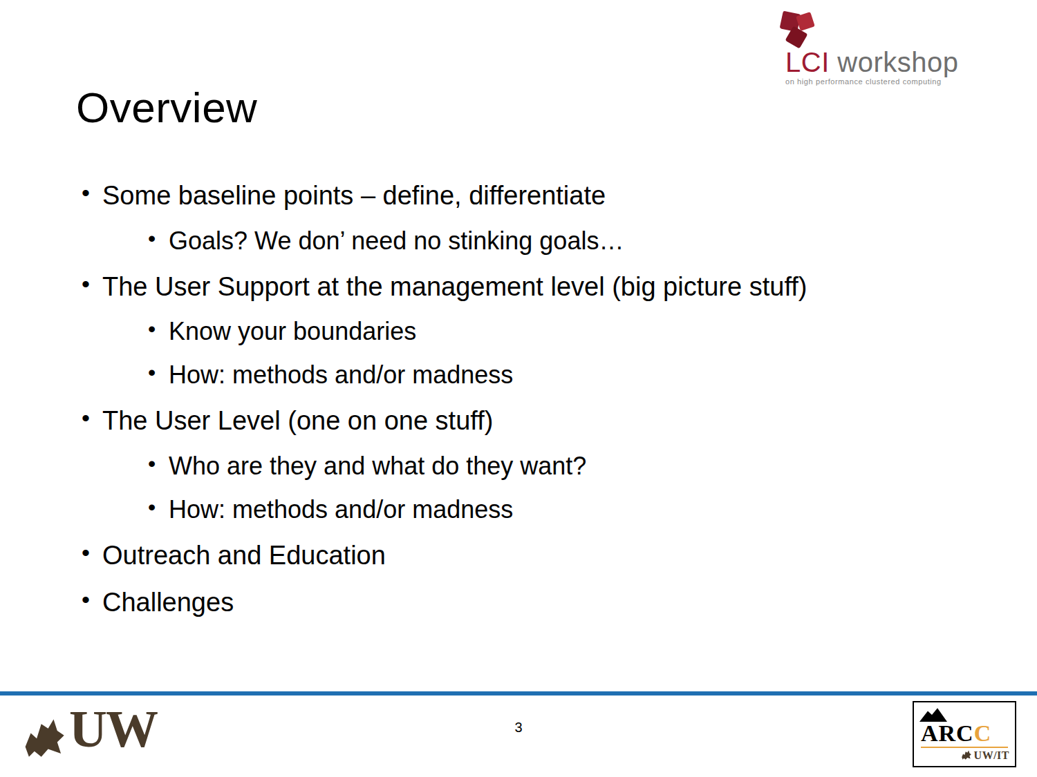LCI workshop
on high performance clustered computing
Overview
Some baseline points – define, differentiate
Goals? We don’ need no stinking goals…
The User Support at the management level (big picture stuff)
Know your boundaries
How: methods and/or madness
The User Level (one on one stuff)
Who are they and what do they want?
How: methods and/or madness
Outreach and Education
Challenges
UW
3
ARCC
UW/IT